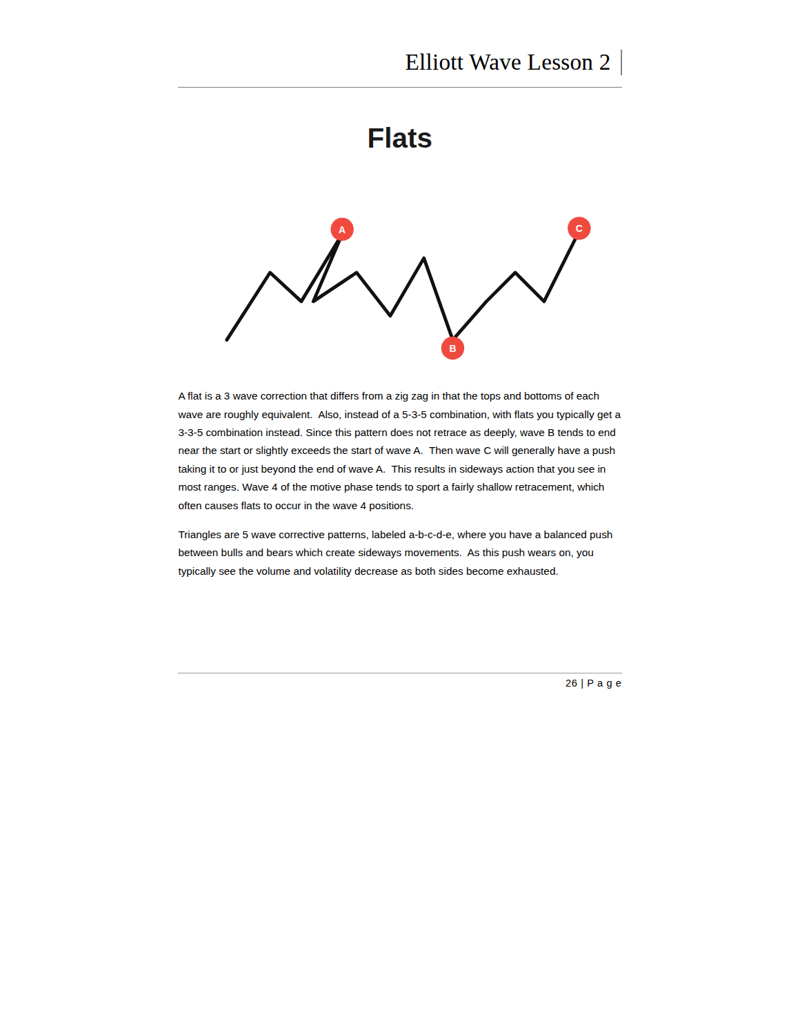Elliott Wave Lesson 2
Flats Flats A B C
A flat is a 3 wave correction that differs from a zig zag in that the tops and bottoms of each wave are roughly equivalent. Also, instead of a 5-3-5 combination, with flats you typically get a 3-3-5 combination instead. Since this pattern does not retrace as deeply, wave B tends to end near the start or slightly exceeds the start of wave A. Then wave C will generally have a push taking it to or just beyond the end of wave A. This results in sideways action that you see in most ranges. Wave 4 of the motive phase tends to sport a fairly shallow retracement, which often causes flats to occur in the wave 4 positions.
Triangles are 5 wave corrective patterns, labeled a-b-c-d-e, where you have a balanced push between bulls and bears which create sideways movements. As this push wears on, you typically see the volume and volatility decrease as both sides become exhausted.
26 | P a g e